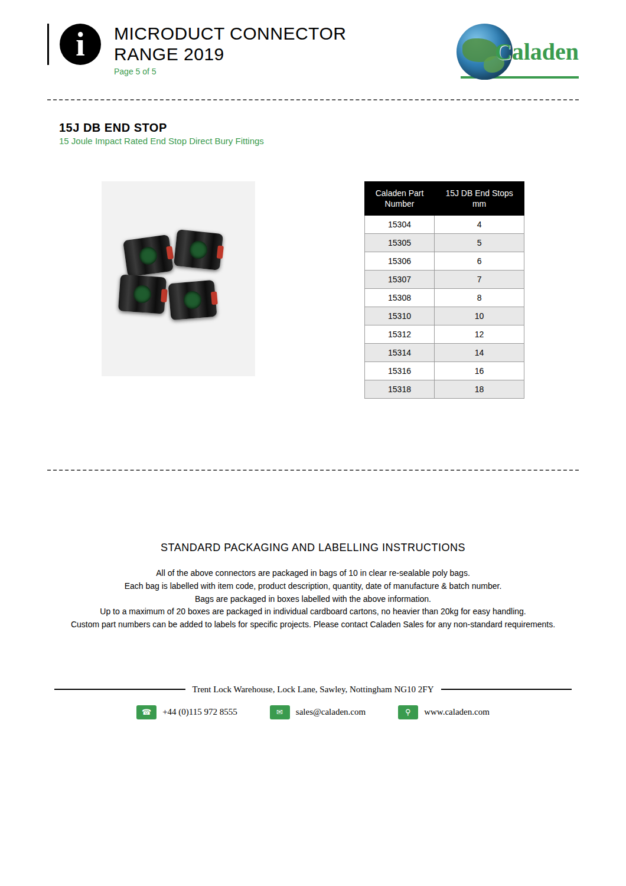i
MICRODUCT CONNECTOR
RANGE 2019
Page 5 of 5
Caladen
15J DB END STOP
15 Joule Impact Rated End Stop Direct Bury Fittings
| Caladen Part Number | 15J DB End Stops mm |
| --- | --- |
| 15304 | 4 |
| 15305 | 5 |
| 15306 | 6 |
| 15307 | 7 |
| 15308 | 8 |
| 15310 | 10 |
| 15312 | 12 |
| 15314 | 14 |
| 15316 | 16 |
| 15318 | 18 |
STANDARD PACKAGING AND LABELLING INSTRUCTIONS
All of the above connectors are packaged in bags of 10 in clear re-sealable poly bags.
Each bag is labelled with item code, product description, quantity, date of manufacture & batch number.
Bags are packaged in boxes labelled with the above information.
Up to a maximum of 20 boxes are packaged in individual cardboard cartons, no heavier than 20kg for easy handling.
Custom part numbers can be added to labels for specific projects. Please contact Caladen Sales for any non-standard requirements.
Trent Lock Warehouse, Lock Lane, Sawley, Nottingham NG10 2FY
☎ +44 (0)115 972 8555
✉ sales@caladen.com
⚲ www.caladen.com